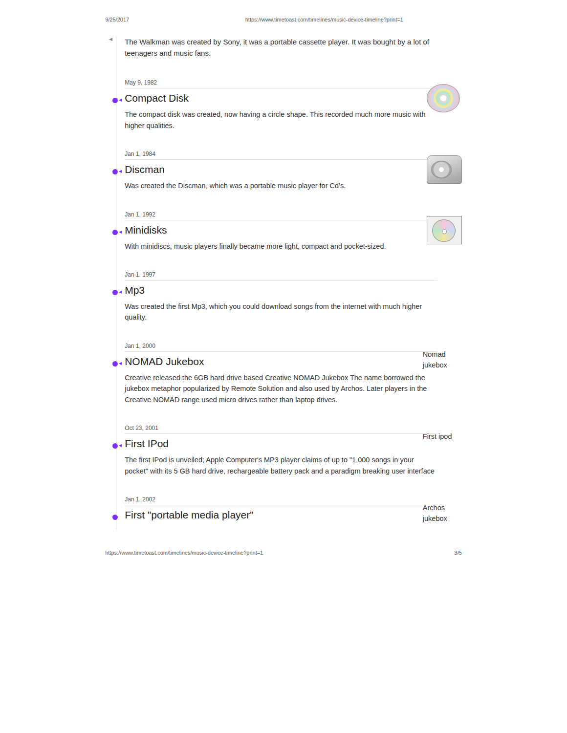9/25/2017 https://www.timetoast.com/timelines/music-device-timeline?print=1
The Walkman was created by Sony, it was a portable cassette player. It was bought by a lot of teenagers and music fans.
◀
May 9, 1982
Compact Disk
The compact disk was created, now having a circle shape. This recorded much more music with higher qualities.
◀
Jan 1, 1984
Discman
Was created the Discman, which was a portable music player for Cd’s.
◀
Jan 1, 1992
Minidisks
With minidiscs, music players finally became more light, compact and pocket-sized.
◀
Jan 1, 1997
Mp3
Was created the first Mp3, which you could download songs from the internet with much higher quality.
◀
Jan 1, 2000
NOMAD Jukebox
Creative released the 6GB hard drive based Creative NOMAD Jukebox The name borrowed the jukebox metaphor popularized by Remote Solution and also used by Archos. Later players in the Creative NOMAD range used micro drives rather than laptop drives.
Nomad jukebox
◀
Oct 23, 2001
First IPod
The first IPod is unveiled; Apple Computer's MP3 player claims of up to "1,000 songs in your pocket" with its 5 GB hard drive, rechargeable battery pack and a paradigm breaking user interface
First ipod
Jan 1, 2002
First "portable media player"
Archos jukebox
https://www.timetoast.com/timelines/music-device-timeline?print=1 3/5